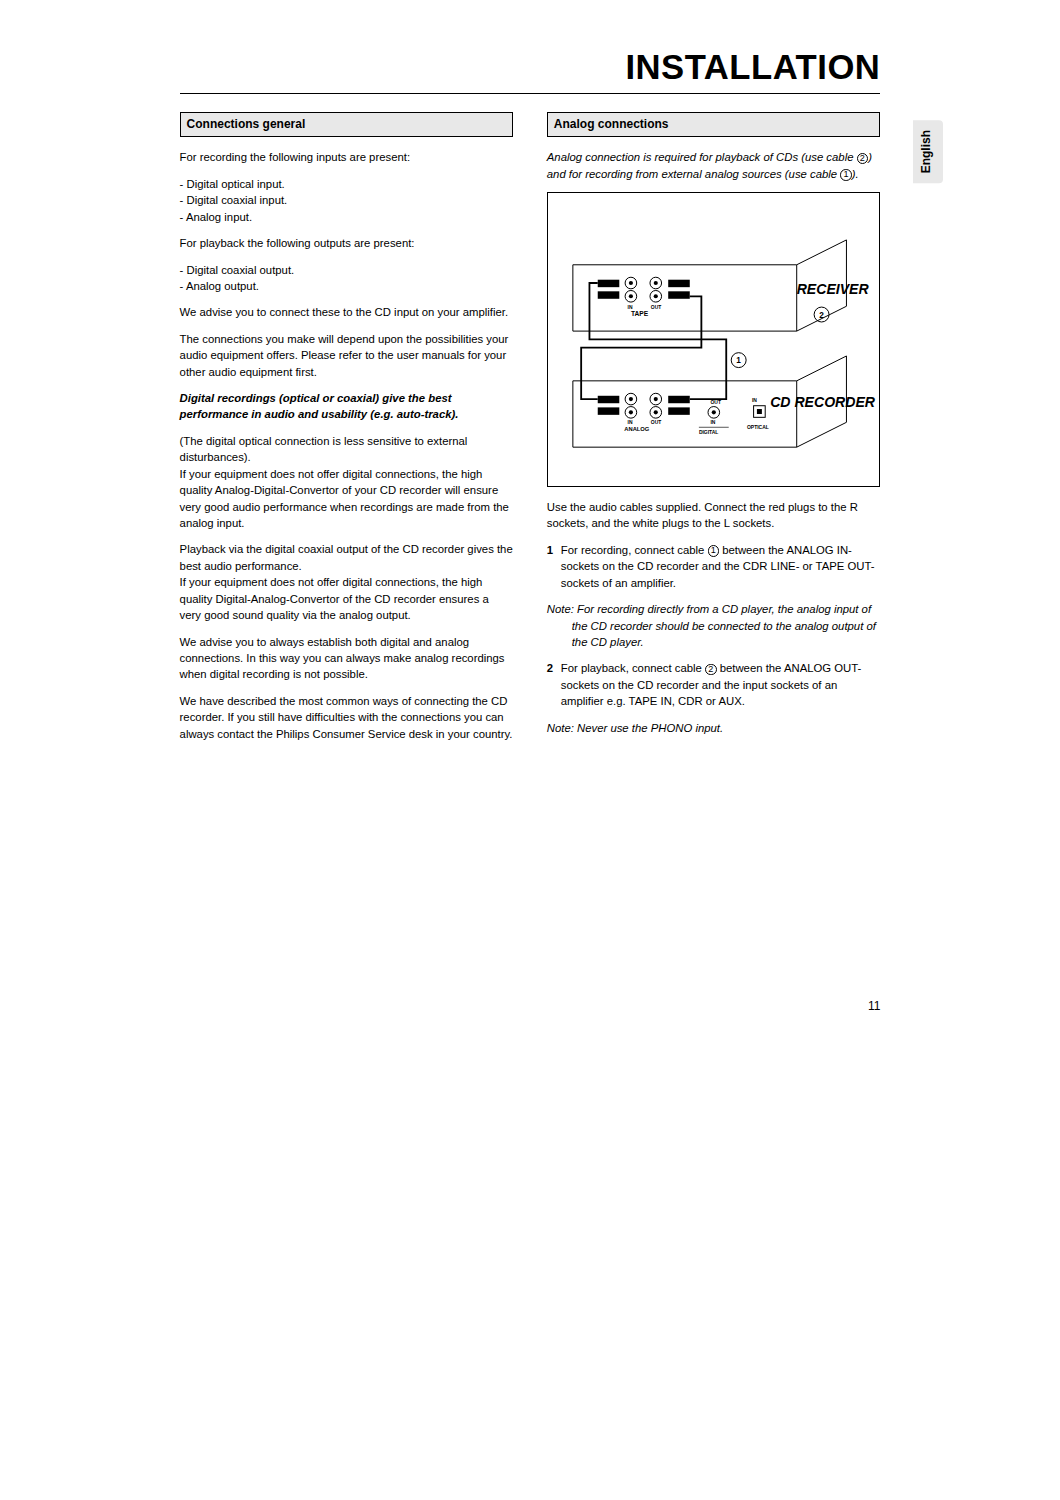English
INSTALLATION
Connections general
For recording the following inputs are present:
Digital optical input.
Digital coaxial input.
Analog input.
For playback the following outputs are present:
Digital coaxial output.
Analog output.
We advise you to connect these to the CD input on your amplifier.
The connections you make will depend upon the possibilities your audio equipment offers. Please refer to the user manuals for your other audio equipment first.
Digital recordings (optical or coaxial) give the best performance in audio and usability (e.g. auto-track).
(The digital optical connection is less sensitive to external disturbances).
If your equipment does not offer digital connections, the high quality Analog-Digital-Convertor of your CD recorder will ensure very good audio performance when recordings are made from the analog input.
Playback via the digital coaxial output of the CD recorder gives the best audio performance.
If your equipment does not offer digital connections, the high quality Digital-Analog-Convertor of the CD recorder ensures a very good sound quality via the analog output.
We advise you to always establish both digital and analog connections. In this way you can always make analog recordings when digital recording is not possible.
We have described the most common ways of connecting the CD recorder. If you still have difficulties with the connections you can always contact the Philips Consumer Service desk in your country.
Analog connections
Analog connection is required for playback of CDs (use cable 2) and for recording from external analog sources (use cable 1).
RECEIVER IN OUT TAPE CD RECORDER IN OUT ANALOG IN OUT DIGITAL OPTICAL IN 2 1
Use the audio cables supplied. Connect the red plugs to the R sockets, and the white plugs to the L sockets.
For recording, connect cable 1 between the ANALOG IN-sockets on the CD recorder and the CDR LINE- or TAPE OUT-sockets of an amplifier.
Note: For recording directly from a CD player, the analog input of the CD recorder should be connected to the analog output of the CD player.
For playback, connect cable 2 between the ANALOG OUT-sockets on the CD recorder and the input sockets of an amplifier e.g. TAPE IN, CDR or AUX.
Note: Never use the PHONO input.
11